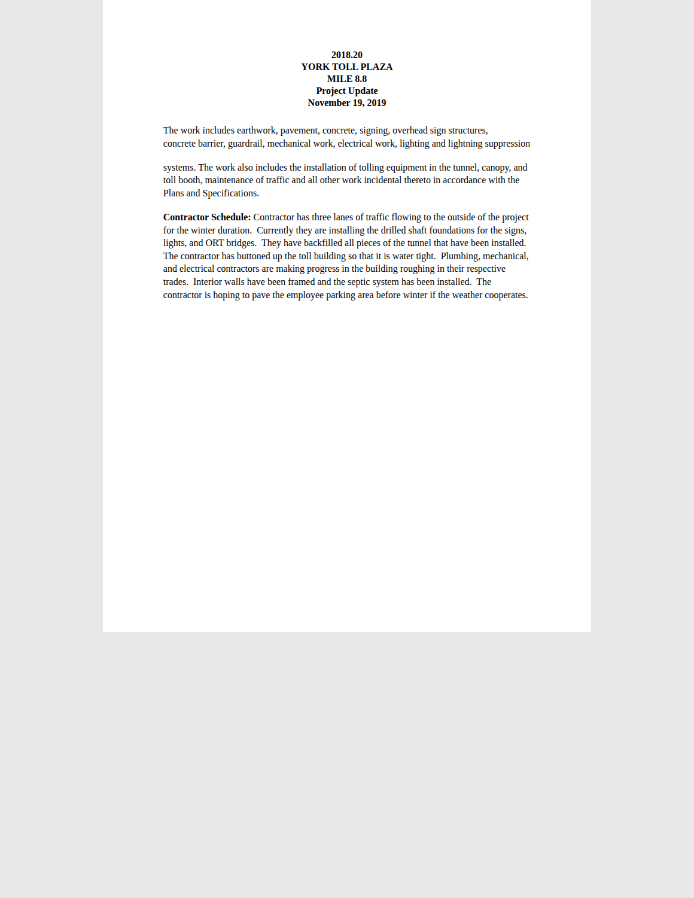2018.20
YORK TOLL PLAZA
MILE 8.8
Project Update
November 19, 2019
The work includes earthwork, pavement, concrete, signing, overhead sign structures,
concrete barrier, guardrail, mechanical work, electrical work, lighting and lightning suppression
systems. The work also includes the installation of tolling equipment in the tunnel, canopy, and toll booth, maintenance of traffic and all other work incidental thereto in accordance with the Plans and Specifications.
Contractor Schedule: Contractor has three lanes of traffic flowing to the outside of the project for the winter duration. Currently they are installing the drilled shaft foundations for the signs, lights, and ORT bridges. They have backfilled all pieces of the tunnel that have been installed. The contractor has buttoned up the toll building so that it is water tight. Plumbing, mechanical, and electrical contractors are making progress in the building roughing in their respective trades. Interior walls have been framed and the septic system has been installed. The contractor is hoping to pave the employee parking area before winter if the weather cooperates.